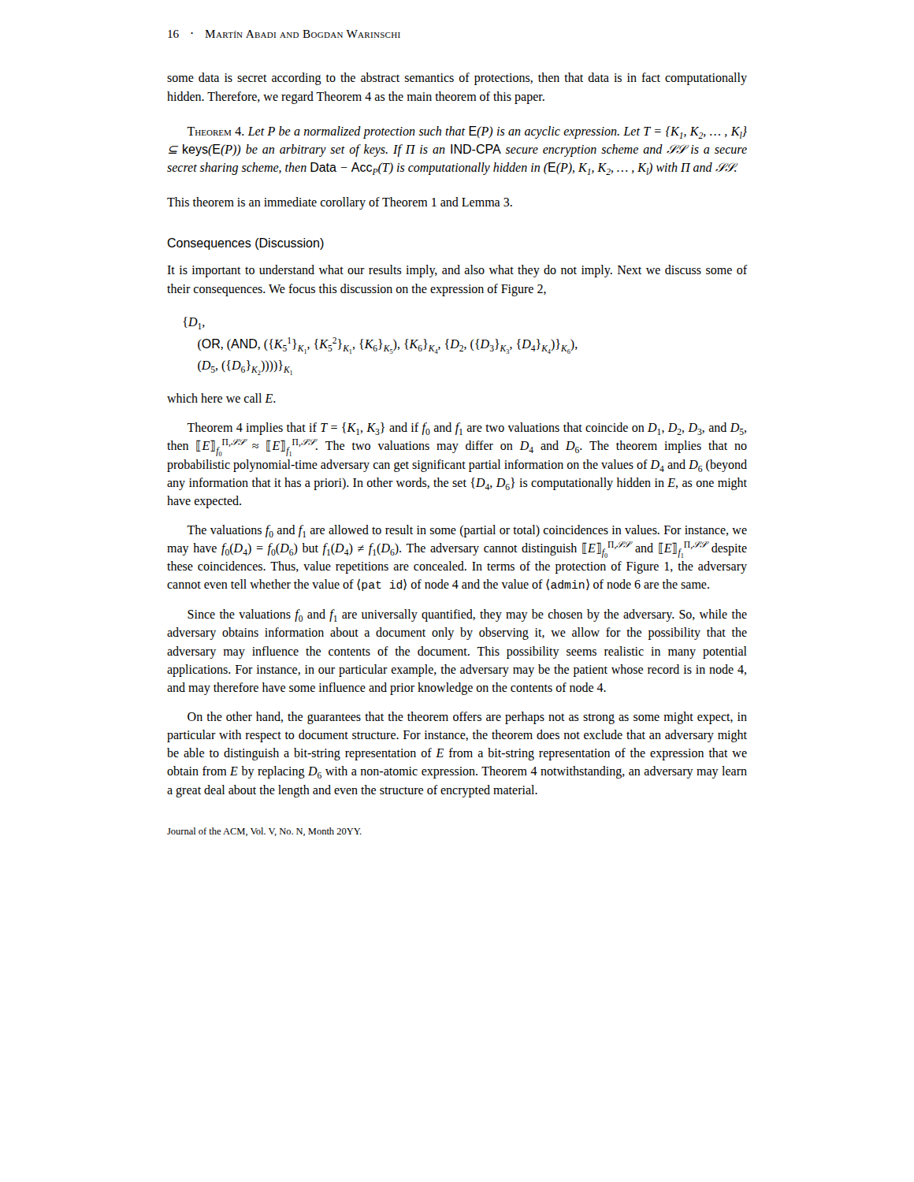16 · Martín Abadi and Bogdan Warinschi
some data is secret according to the abstract semantics of protections, then that data is in fact computationally hidden. Therefore, we regard Theorem 4 as the main theorem of this paper.
Theorem 4. Let P be a normalized protection such that E(P) is an acyclic expression. Let T = {K1, K2, … , Kl} ⊆ keys(E(P)) be an arbitrary set of keys. If Π is an IND-CPA secure encryption scheme and 𝒮𝒮 is a secure secret sharing scheme, then Data − AccP(T) is computationally hidden in (E(P), K1, K2, … , Kl) with Π and 𝒮𝒮.
This theorem is an immediate corollary of Theorem 1 and Lemma 3.
Consequences (Discussion)
It is important to understand what our results imply, and also what they do not imply. Next we discuss some of their consequences. We focus this discussion on the expression of Figure 2,
{D1,
(OR, (AND, ({K51}K1, {K52}K1, {K6}K5), {K6}K4, {D2, ({D3}K3, {D4}K4)}K6),
(D5, ({D6}K2))))}K1
which here we call E.
Theorem 4 implies that if T = {K1, K3} and if f0 and f1 are two valuations that coincide on D1, D2, D3, and D5, then ⟦E⟧f0Π,𝒮𝒮 ≈ ⟦E⟧f1Π,𝒮𝒮. The two valuations may differ on D4 and D6. The theorem implies that no probabilistic polynomial-time adversary can get significant partial information on the values of D4 and D6 (beyond any information that it has a priori). In other words, the set {D4, D6} is computationally hidden in E, as one might have expected.
The valuations f0 and f1 are allowed to result in some (partial or total) coincidences in values. For instance, we may have f0(D4) = f0(D6) but f1(D4) ≠ f1(D6). The adversary cannot distinguish ⟦E⟧f0Π,𝒮𝒮 and ⟦E⟧f1Π,𝒮𝒮 despite these coincidences. Thus, value repetitions are concealed. In terms of the protection of Figure 1, the adversary cannot even tell whether the value of ⟨pat id⟩ of node 4 and the value of ⟨admin⟩ of node 6 are the same.
Since the valuations f0 and f1 are universally quantified, they may be chosen by the adversary. So, while the adversary obtains information about a document only by observing it, we allow for the possibility that the adversary may influence the contents of the document. This possibility seems realistic in many potential applications. For instance, in our particular example, the adversary may be the patient whose record is in node 4, and may therefore have some influence and prior knowledge on the contents of node 4.
On the other hand, the guarantees that the theorem offers are perhaps not as strong as some might expect, in particular with respect to document structure. For instance, the theorem does not exclude that an adversary might be able to distinguish a bit-string representation of E from a bit-string representation of the expression that we obtain from E by replacing D6 with a non-atomic expression. Theorem 4 notwithstanding, an adversary may learn a great deal about the length and even the structure of encrypted material.
Journal of the ACM, Vol. V, No. N, Month 20YY.